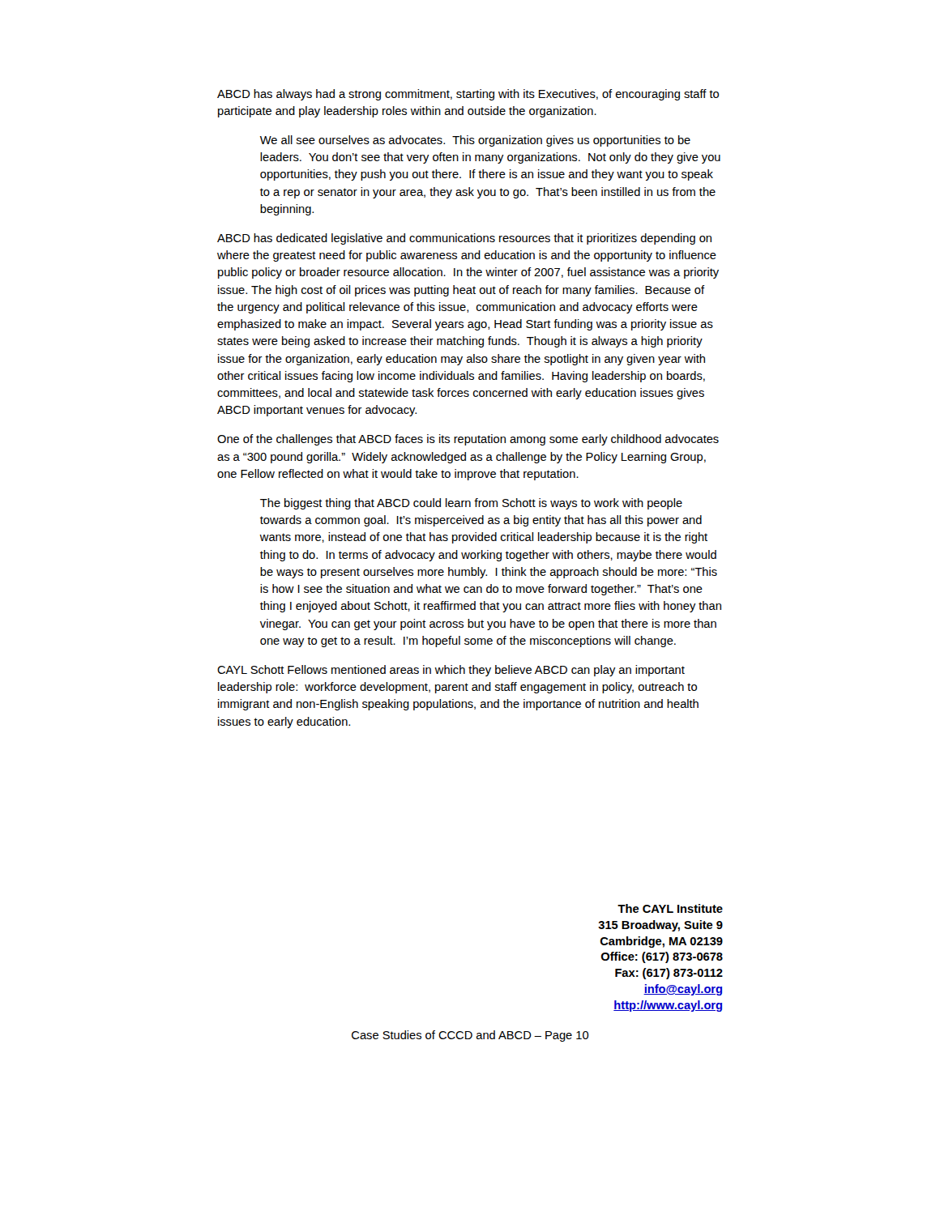ABCD has always had a strong commitment, starting with its Executives, of encouraging staff to participate and play leadership roles within and outside the organization.
We all see ourselves as advocates. This organization gives us opportunities to be leaders. You don’t see that very often in many organizations. Not only do they give you opportunities, they push you out there. If there is an issue and they want you to speak to a rep or senator in your area, they ask you to go. That’s been instilled in us from the beginning.
ABCD has dedicated legislative and communications resources that it prioritizes depending on where the greatest need for public awareness and education is and the opportunity to influence public policy or broader resource allocation. In the winter of 2007, fuel assistance was a priority issue. The high cost of oil prices was putting heat out of reach for many families. Because of the urgency and political relevance of this issue, communication and advocacy efforts were emphasized to make an impact. Several years ago, Head Start funding was a priority issue as states were being asked to increase their matching funds. Though it is always a high priority issue for the organization, early education may also share the spotlight in any given year with other critical issues facing low income individuals and families. Having leadership on boards, committees, and local and statewide task forces concerned with early education issues gives ABCD important venues for advocacy.
One of the challenges that ABCD faces is its reputation among some early childhood advocates as a “300 pound gorilla.” Widely acknowledged as a challenge by the Policy Learning Group, one Fellow reflected on what it would take to improve that reputation.
The biggest thing that ABCD could learn from Schott is ways to work with people towards a common goal. It’s misperceived as a big entity that has all this power and wants more, instead of one that has provided critical leadership because it is the right thing to do. In terms of advocacy and working together with others, maybe there would be ways to present ourselves more humbly. I think the approach should be more: “This is how I see the situation and what we can do to move forward together.” That’s one thing I enjoyed about Schott, it reaffirmed that you can attract more flies with honey than vinegar. You can get your point across but you have to be open that there is more than one way to get to a result. I’m hopeful some of the misconceptions will change.
CAYL Schott Fellows mentioned areas in which they believe ABCD can play an important leadership role: workforce development, parent and staff engagement in policy, outreach to immigrant and non-English speaking populations, and the importance of nutrition and health issues to early education.
The CAYL Institute
315 Broadway, Suite 9
Cambridge, MA 02139
Office: (617) 873-0678
Fax: (617) 873-0112
info@cayl.org
http://www.cayl.org
Case Studies of CCCD and ABCD – Page 10